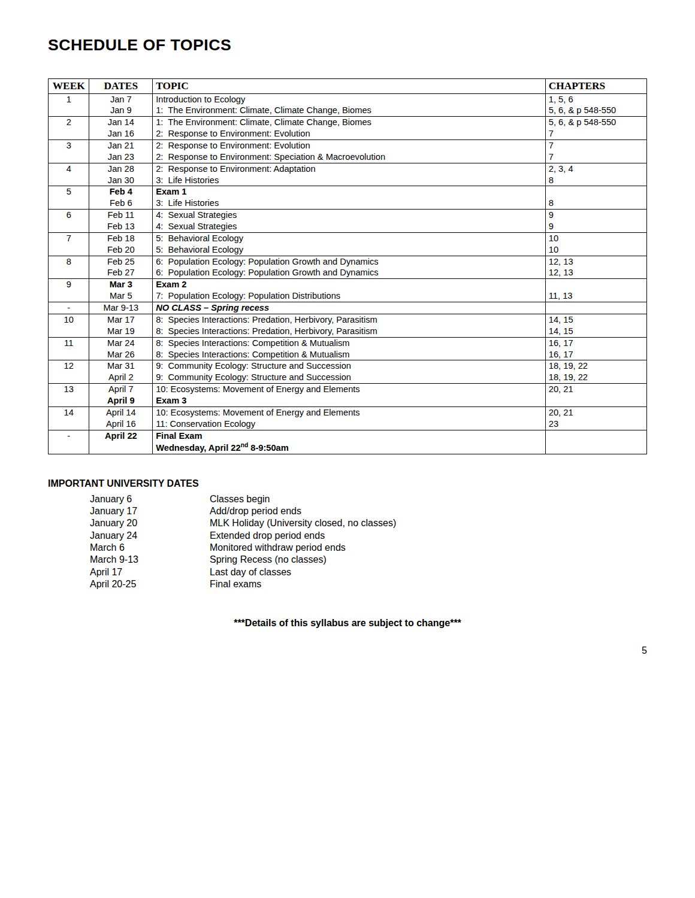SCHEDULE OF TOPICS
| WEEK | DATES | TOPIC | CHAPTERS |
| --- | --- | --- | --- |
| 1 | Jan 7 | Introduction to Ecology | 1, 5, 6 |
| Jan 9 | 1: The Environment: Climate, Climate Change, Biomes | 5, 6, & p 548-550 |
| 2 | Jan 14 | 1: The Environment: Climate, Climate Change, Biomes | 5, 6, & p 548-550 |
| Jan 16 | 2: Response to Environment: Evolution | 7 |
| 3 | Jan 21 | 2: Response to Environment: Evolution | 7 |
| Jan 23 | 2: Response to Environment: Speciation & Macroevolution | 7 |
| 4 | Jan 28 | 2: Response to Environment: Adaptation | 2, 3, 4 |
| Jan 30 | 3: Life Histories | 8 |
| 5 | Feb 4 | Exam 1 | |
| Feb 6 | 3: Life Histories | 8 |
| 6 | Feb 11 | 4: Sexual Strategies | 9 |
| Feb 13 | 4: Sexual Strategies | 9 |
| 7 | Feb 18 | 5: Behavioral Ecology | 10 |
| Feb 20 | 5: Behavioral Ecology | 10 |
| 8 | Feb 25 | 6: Population Ecology: Population Growth and Dynamics | 12, 13 |
| Feb 27 | 6: Population Ecology: Population Growth and Dynamics | 12, 13 |
| 9 | Mar 3 | Exam 2 | |
| Mar 5 | 7: Population Ecology: Population Distributions | 11, 13 |
| - | Mar 9-13 | NO CLASS – Spring recess | |
| 10 | Mar 17 | 8: Species Interactions: Predation, Herbivory, Parasitism | 14, 15 |
| Mar 19 | 8: Species Interactions: Predation, Herbivory, Parasitism | 14, 15 |
| 11 | Mar 24 | 8: Species Interactions: Competition & Mutualism | 16, 17 |
| Mar 26 | 8: Species Interactions: Competition & Mutualism | 16, 17 |
| 12 | Mar 31 | 9: Community Ecology: Structure and Succession | 18, 19, 22 |
| April 2 | 9: Community Ecology: Structure and Succession | 18, 19, 22 |
| 13 | April 7 | 10: Ecosystems: Movement of Energy and Elements | 20, 21 |
| April 9 | Exam 3 | |
| 14 | April 14 | 10: Ecosystems: Movement of Energy and Elements | 20, 21 |
| April 16 | 11: Conservation Ecology | 23 |
| - | April 22 | Final Exam | |
| | Wednesday, April 22 nd 8-9:50am | |
IMPORTANT UNIVERSITY DATES
| January 6 | Classes begin |
| January 17 | Add/drop period ends |
| January 20 | MLK Holiday (University closed, no classes) |
| January 24 | Extended drop period ends |
| March 6 | Monitored withdraw period ends |
| March 9-13 | Spring Recess (no classes) |
| April 17 | Last day of classes |
| April 20-25 | Final exams |
***Details of this syllabus are subject to change***
5